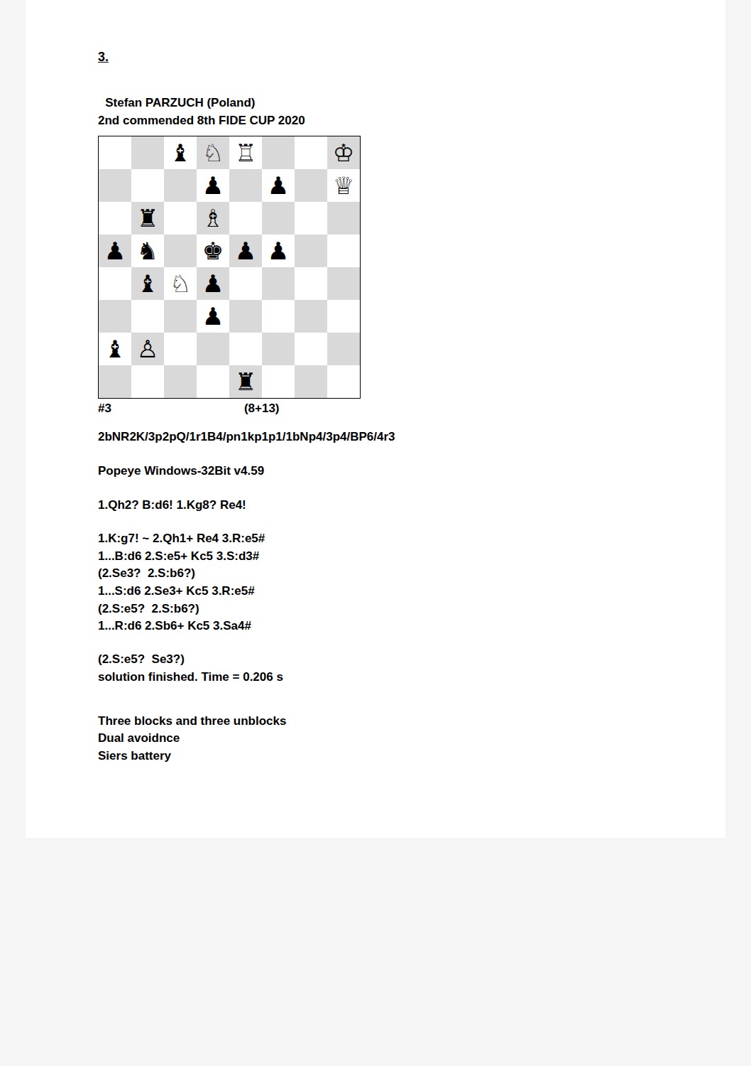3.
Stefan PARZUCH (Poland)
2nd commended 8th FIDE CUP 2020
| | | ♝ | ♘ | ♖ | | | ♔ |
| | | | ♟ | | ♟ | | ♕ |
| | ♜ | | ♗ | | | | |
| ♟ | ♞ | | ♚ | ♟ | ♟ | | |
| | ♝ | ♘ | ♟ | | | | |
| | | | ♟ | | | | |
| ♝ | ♙ | | | | | | |
| | | | | ♜ | | | |
#3 (8+13)
2bNR2K/3p2pQ/1r1B4/pn1kp1p1/1bNp4/3p4/BP6/4r3
Popeye Windows-32Bit v4.59
1.Qh2? B:d6! 1.Kg8? Re4!
1.K:g7! ~ 2.Qh1+ Re4 3.R:e5#
1...B:d6 2.S:e5+ Kc5 3.S:d3#
(2.Se3? 2.S:b6?)
1...S:d6 2.Se3+ Kc5 3.R:e5#
(2.S:e5? 2.S:b6?)
1...R:d6 2.Sb6+ Kc5 3.Sa4#
(2.S:e5? Se3?)
solution finished. Time = 0.206 s
Three blocks and three unblocks
Dual avoidnce
Siers battery